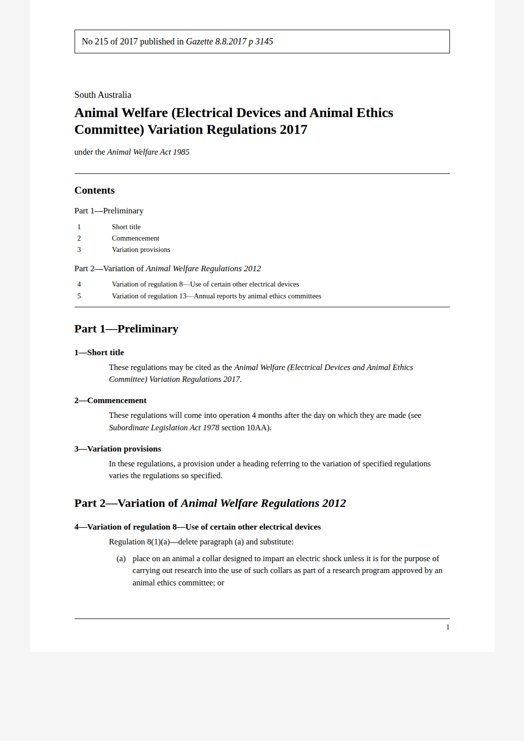No 215 of 2017 published in Gazette 8.8.2017 p 3145
South Australia
Animal Welfare (Electrical Devices and Animal Ethics Committee) Variation Regulations 2017
under the Animal Welfare Act 1985
Contents
Part 1—Preliminary
| 1 | Short title |
| 2 | Commencement |
| 3 | Variation provisions |
Part 2—Variation of Animal Welfare Regulations 2012
| 4 | Variation of regulation 8—Use of certain other electrical devices |
| 5 | Variation of regulation 13—Annual reports by animal ethics committees |
Part 1—Preliminary
1—Short title
These regulations may be cited as the Animal Welfare (Electrical Devices and Animal Ethics Committee) Variation Regulations 2017.
2—Commencement
These regulations will come into operation 4 months after the day on which they are made (see Subordinate Legislation Act 1978 section 10AA).
3—Variation provisions
In these regulations, a provision under a heading referring to the variation of specified regulations varies the regulations so specified.
Part 2—Variation of Animal Welfare Regulations 2012
4—Variation of regulation 8—Use of certain other electrical devices
Regulation 8(1)(a)—delete paragraph (a) and substitute:
(a)
place on an animal a collar designed to impart an electric shock unless it is for the purpose of carrying out research into the use of such collars as part of a research program approved by an animal ethics committee; or
1